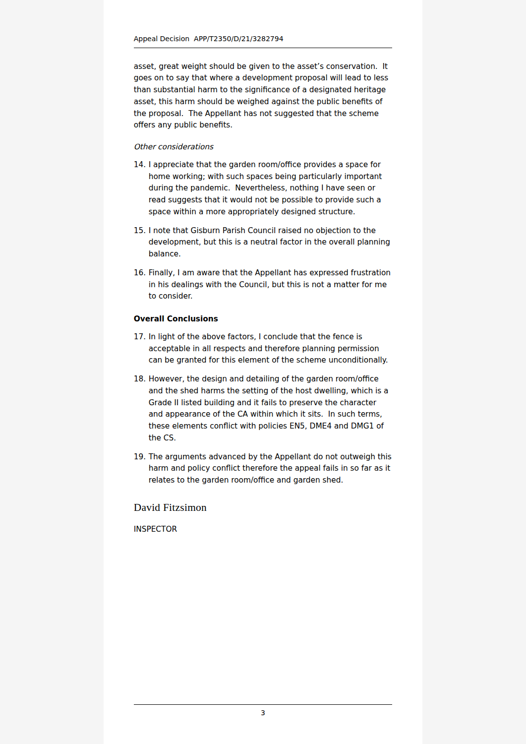Appeal Decision APP/T2350/D/21/3282794
asset, great weight should be given to the asset’s conservation. It goes on to say that where a development proposal will lead to less than substantial harm to the significance of a designated heritage asset, this harm should be weighed against the public benefits of the proposal. The Appellant has not suggested that the scheme offers any public benefits.
Other considerations
14. I appreciate that the garden room/office provides a space for home working; with such spaces being particularly important during the pandemic. Nevertheless, nothing I have seen or read suggests that it would not be possible to provide such a space within a more appropriately designed structure.
15. I note that Gisburn Parish Council raised no objection to the development, but this is a neutral factor in the overall planning balance.
16. Finally, I am aware that the Appellant has expressed frustration in his dealings with the Council, but this is not a matter for me to consider.
Overall Conclusions
17. In light of the above factors, I conclude that the fence is acceptable in all respects and therefore planning permission can be granted for this element of the scheme unconditionally.
18. However, the design and detailing of the garden room/office and the shed harms the setting of the host dwelling, which is a Grade II listed building and it fails to preserve the character and appearance of the CA within which it sits. In such terms, these elements conflict with policies EN5, DME4 and DMG1 of the CS.
19. The arguments advanced by the Appellant do not outweigh this harm and policy conflict therefore the appeal fails in so far as it relates to the garden room/office and garden shed.
David Fitzsimon
INSPECTOR
3